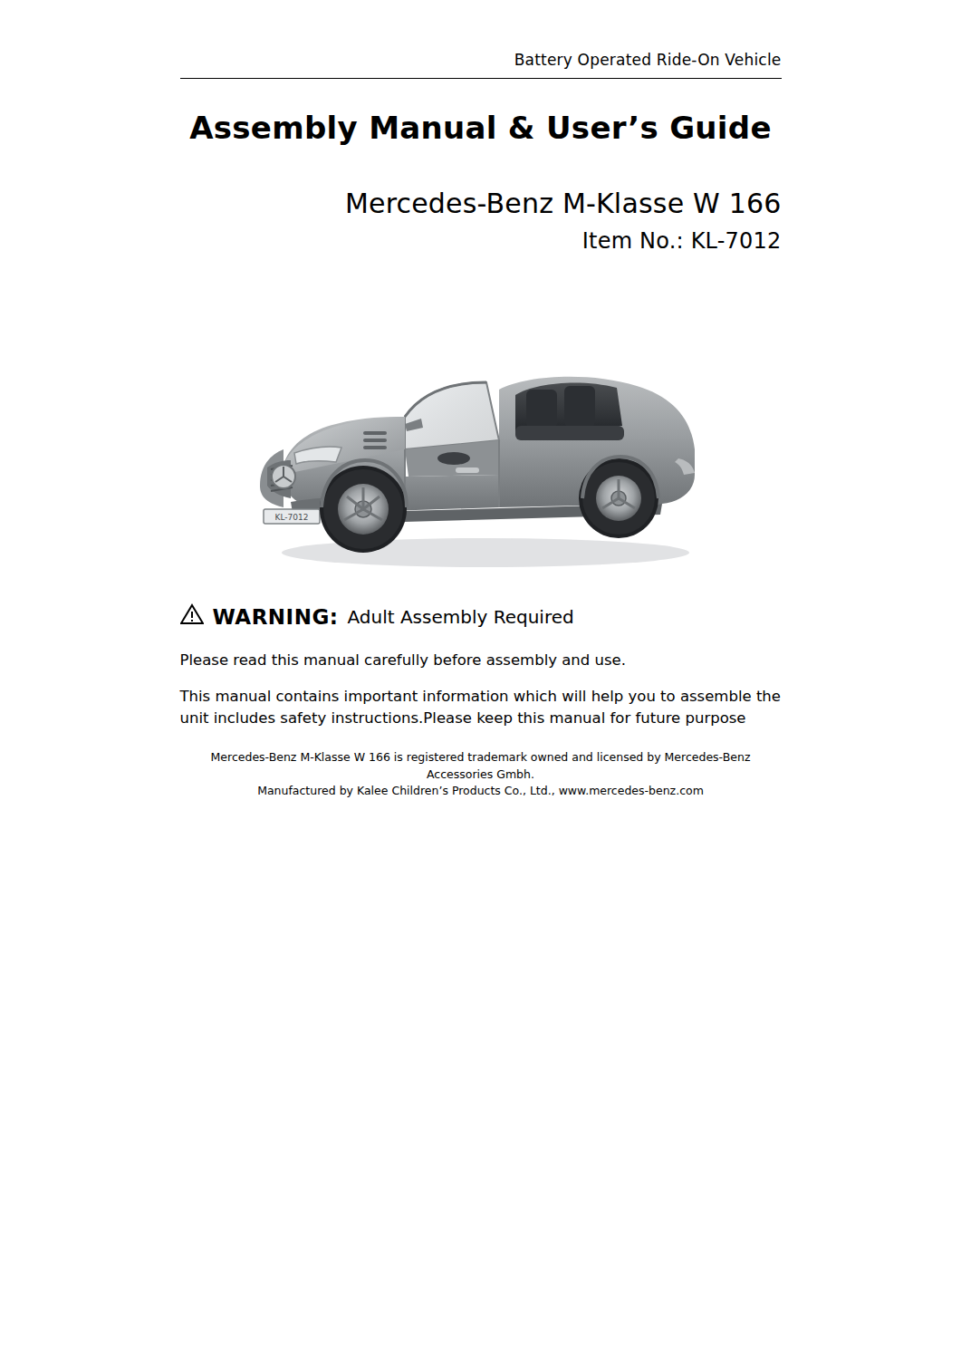Battery Operated Ride-On Vehicle
Assembly Manual & User’s Guide
Mercedes-Benz M-Klasse W 166
Item No.: KL-7012
KL-7012
WARNING: Adult Assembly Required
Please read this manual carefully before assembly and use.
This manual contains important information which will help you to assemble the unit includes safety instructions.Please keep this manual for future purpose
Mercedes-Benz M-Klasse W 166 is registered trademark owned and licensed by Mercedes-Benz Accessories Gmbh. Manufactured by Kalee Children’s Products Co., Ltd., www.mercedes-benz.com